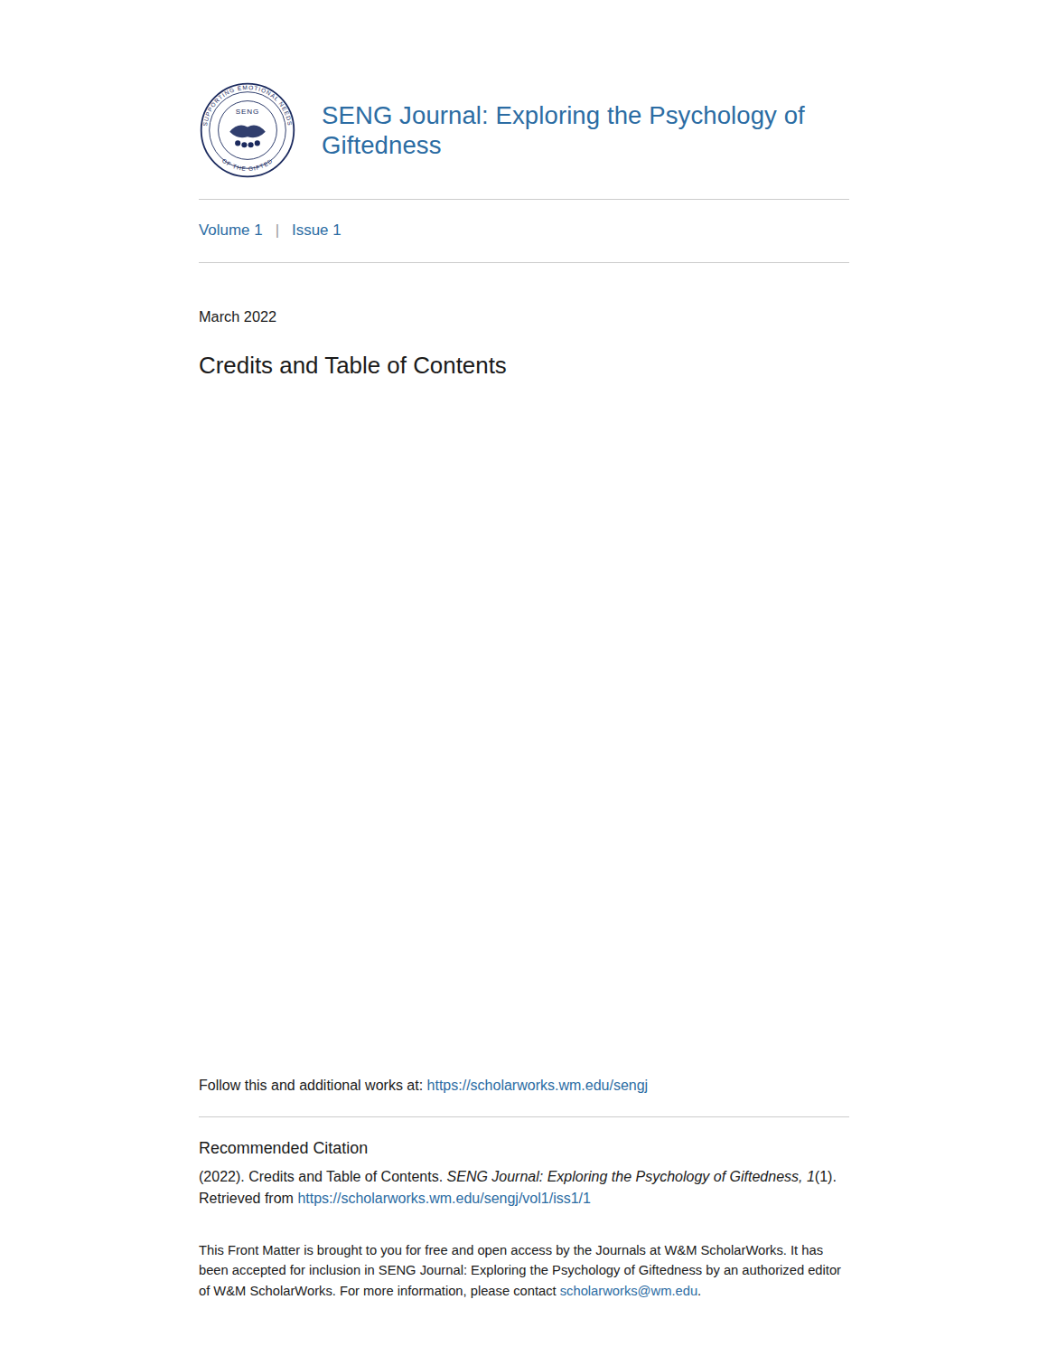SUPPORTING EMOTIONAL NEEDS OF THE GIFTED SENG
SENG Journal: Exploring the Psychology of Giftedness
Volume 1 | Issue 1
March 2022
Credits and Table of Contents
Follow this and additional works at: https://scholarworks.wm.edu/sengj
Recommended Citation
(2022). Credits and Table of Contents. SENG Journal: Exploring the Psychology of Giftedness, 1(1). Retrieved from https://scholarworks.wm.edu/sengj/vol1/iss1/1
This Front Matter is brought to you for free and open access by the Journals at W&M ScholarWorks. It has been accepted for inclusion in SENG Journal: Exploring the Psychology of Giftedness by an authorized editor of W&M ScholarWorks. For more information, please contact scholarworks@wm.edu.